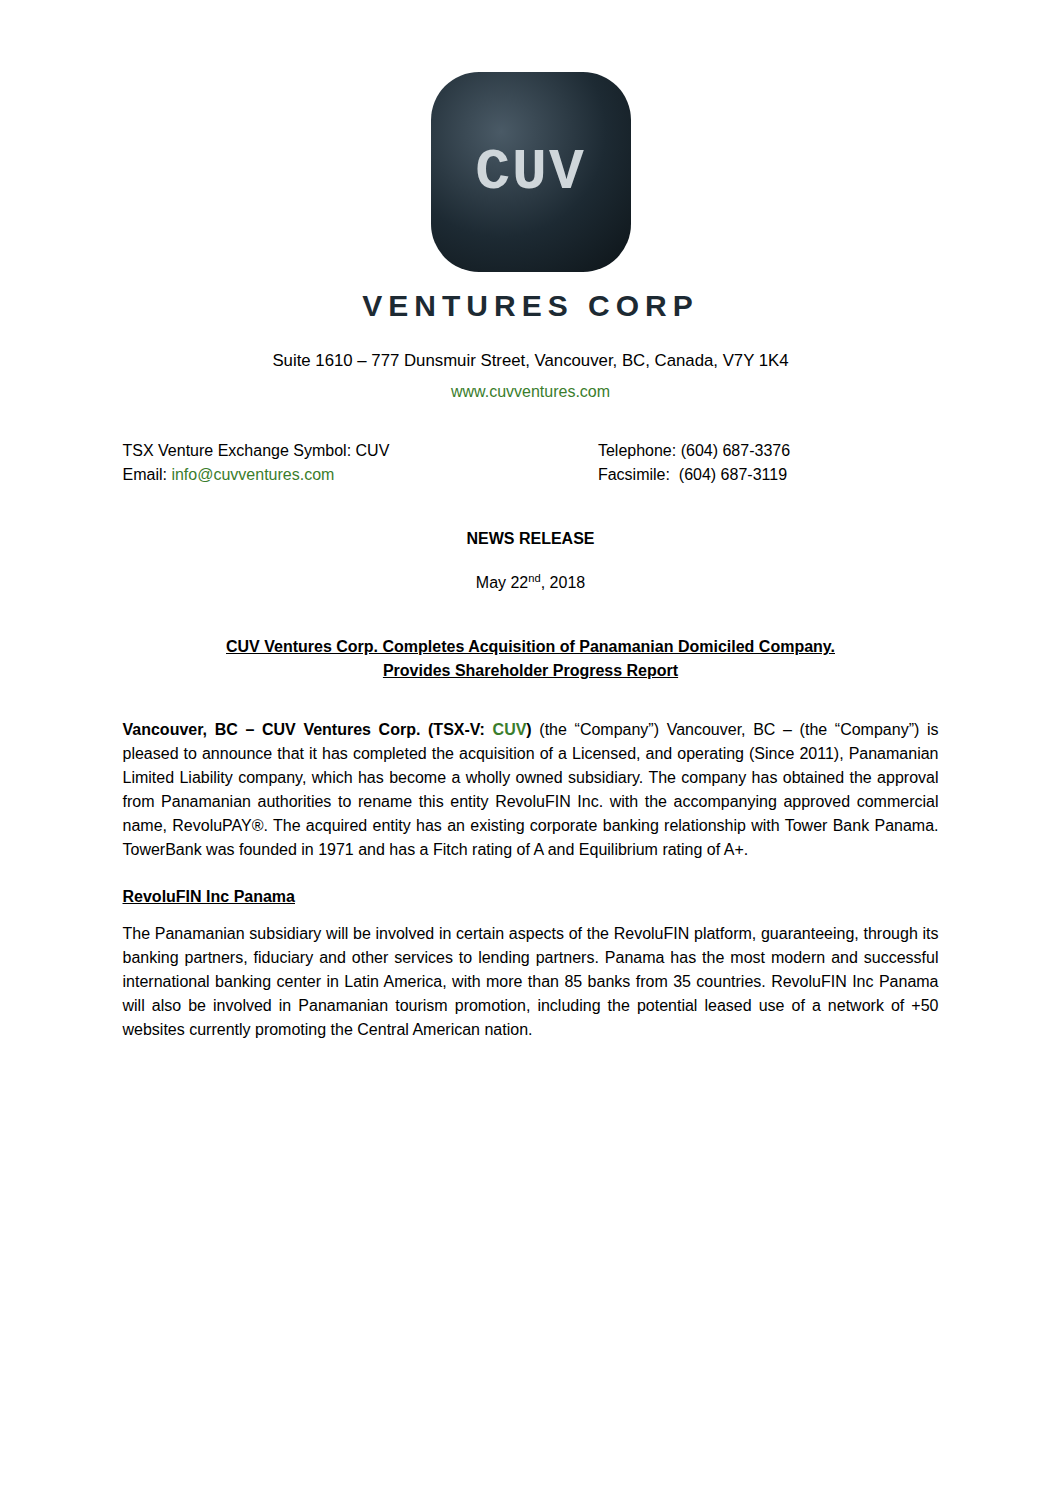CUV
VENTURES CORP
Suite 1610 – 777 Dunsmuir Street, Vancouver, BC, Canada, V7Y 1K4
www.cuvventures.com
| TSX Venture Exchange Symbol: CUV | Telephone: (604) 687-3376 |
| Email: info@cuvventures.com | Facsimile: (604) 687-3119 |
NEWS RELEASE
May 22nd, 2018
CUV Ventures Corp. Completes Acquisition of Panamanian Domiciled Company.
Provides Shareholder Progress Report
Vancouver, BC – CUV Ventures Corp. (TSX-V: CUV) (the “Company”) Vancouver, BC – (the “Company”) is pleased to announce that it has completed the acquisition of a Licensed, and operating (Since 2011), Panamanian Limited Liability company, which has become a wholly owned subsidiary. The company has obtained the approval from Panamanian authorities to rename this entity RevoluFIN Inc. with the accompanying approved commercial name, RevoluPAY®. The acquired entity has an existing corporate banking relationship with Tower Bank Panama. TowerBank was founded in 1971 and has a Fitch rating of A and Equilibrium rating of A+.
RevoluFIN Inc Panama
The Panamanian subsidiary will be involved in certain aspects of the RevoluFIN platform, guaranteeing, through its banking partners, fiduciary and other services to lending partners. Panama has the most modern and successful international banking center in Latin America, with more than 85 banks from 35 countries. RevoluFIN Inc Panama will also be involved in Panamanian tourism promotion, including the potential leased use of a network of +50 websites currently promoting the Central American nation.